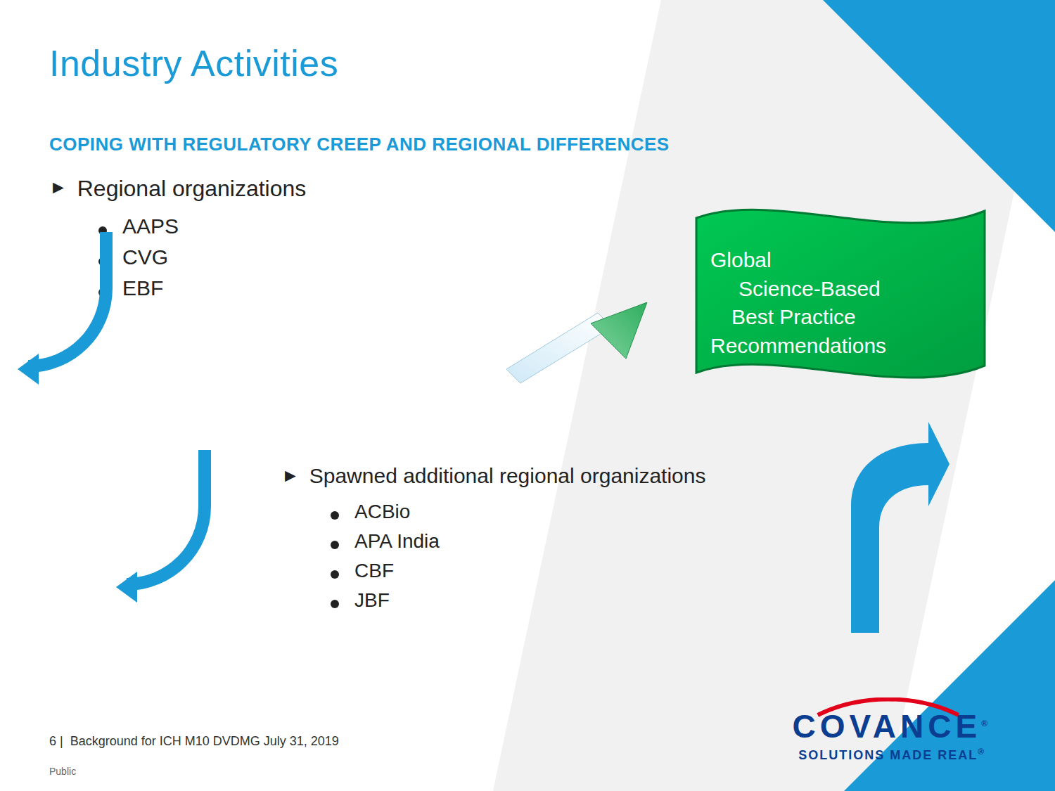Industry Activities
COPING WITH REGULATORY CREEP AND REGIONAL DIFFERENCES
►Regional organizations
AAPS
CVG
EBF
►Spawned additional regional organizations
ACBio
APA India
CBF
JBF
Global
Science-Based
Best Practice
Recommendations
6 | Background for ICH M10 DVDMG July 31, 2019
Public
COVANCE®
SOLUTIONS MADE REAL®